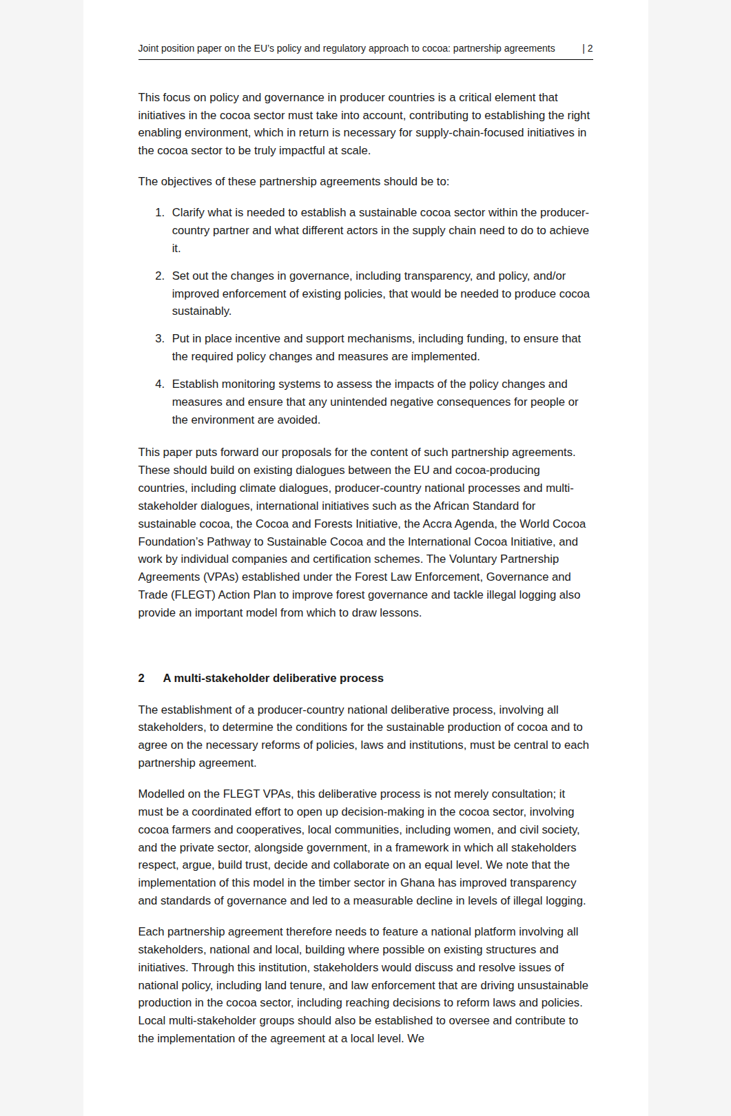Joint position paper on the EU’s policy and regulatory approach to cocoa: partnership agreements | 2
This focus on policy and governance in producer countries is a critical element that initiatives in the cocoa sector must take into account, contributing to establishing the right enabling environment, which in return is necessary for supply-chain-focused initiatives in the cocoa sector to be truly impactful at scale.
The objectives of these partnership agreements should be to:
Clarify what is needed to establish a sustainable cocoa sector within the producer-country partner and what different actors in the supply chain need to do to achieve it.
Set out the changes in governance, including transparency, and policy, and/or improved enforcement of existing policies, that would be needed to produce cocoa sustainably.
Put in place incentive and support mechanisms, including funding, to ensure that the required policy changes and measures are implemented.
Establish monitoring systems to assess the impacts of the policy changes and measures and ensure that any unintended negative consequences for people or the environment are avoided.
This paper puts forward our proposals for the content of such partnership agreements. These should build on existing dialogues between the EU and cocoa-producing countries, including climate dialogues, producer-country national processes and multi-stakeholder dialogues, international initiatives such as the African Standard for sustainable cocoa, the Cocoa and Forests Initiative, the Accra Agenda, the World Cocoa Foundation’s Pathway to Sustainable Cocoa and the International Cocoa Initiative, and work by individual companies and certification schemes. The Voluntary Partnership Agreements (VPAs) established under the Forest Law Enforcement, Governance and Trade (FLEGT) Action Plan to improve forest governance and tackle illegal logging also provide an important model from which to draw lessons.
2 A multi-stakeholder deliberative process
The establishment of a producer-country national deliberative process, involving all stakeholders, to determine the conditions for the sustainable production of cocoa and to agree on the necessary reforms of policies, laws and institutions, must be central to each partnership agreement.
Modelled on the FLEGT VPAs, this deliberative process is not merely consultation; it must be a coordinated effort to open up decision-making in the cocoa sector, involving cocoa farmers and cooperatives, local communities, including women, and civil society, and the private sector, alongside government, in a framework in which all stakeholders respect, argue, build trust, decide and collaborate on an equal level. We note that the implementation of this model in the timber sector in Ghana has improved transparency and standards of governance and led to a measurable decline in levels of illegal logging.
Each partnership agreement therefore needs to feature a national platform involving all stakeholders, national and local, building where possible on existing structures and initiatives. Through this institution, stakeholders would discuss and resolve issues of national policy, including land tenure, and law enforcement that are driving unsustainable production in the cocoa sector, including reaching decisions to reform laws and policies. Local multi-stakeholder groups should also be established to oversee and contribute to the implementation of the agreement at a local level. We